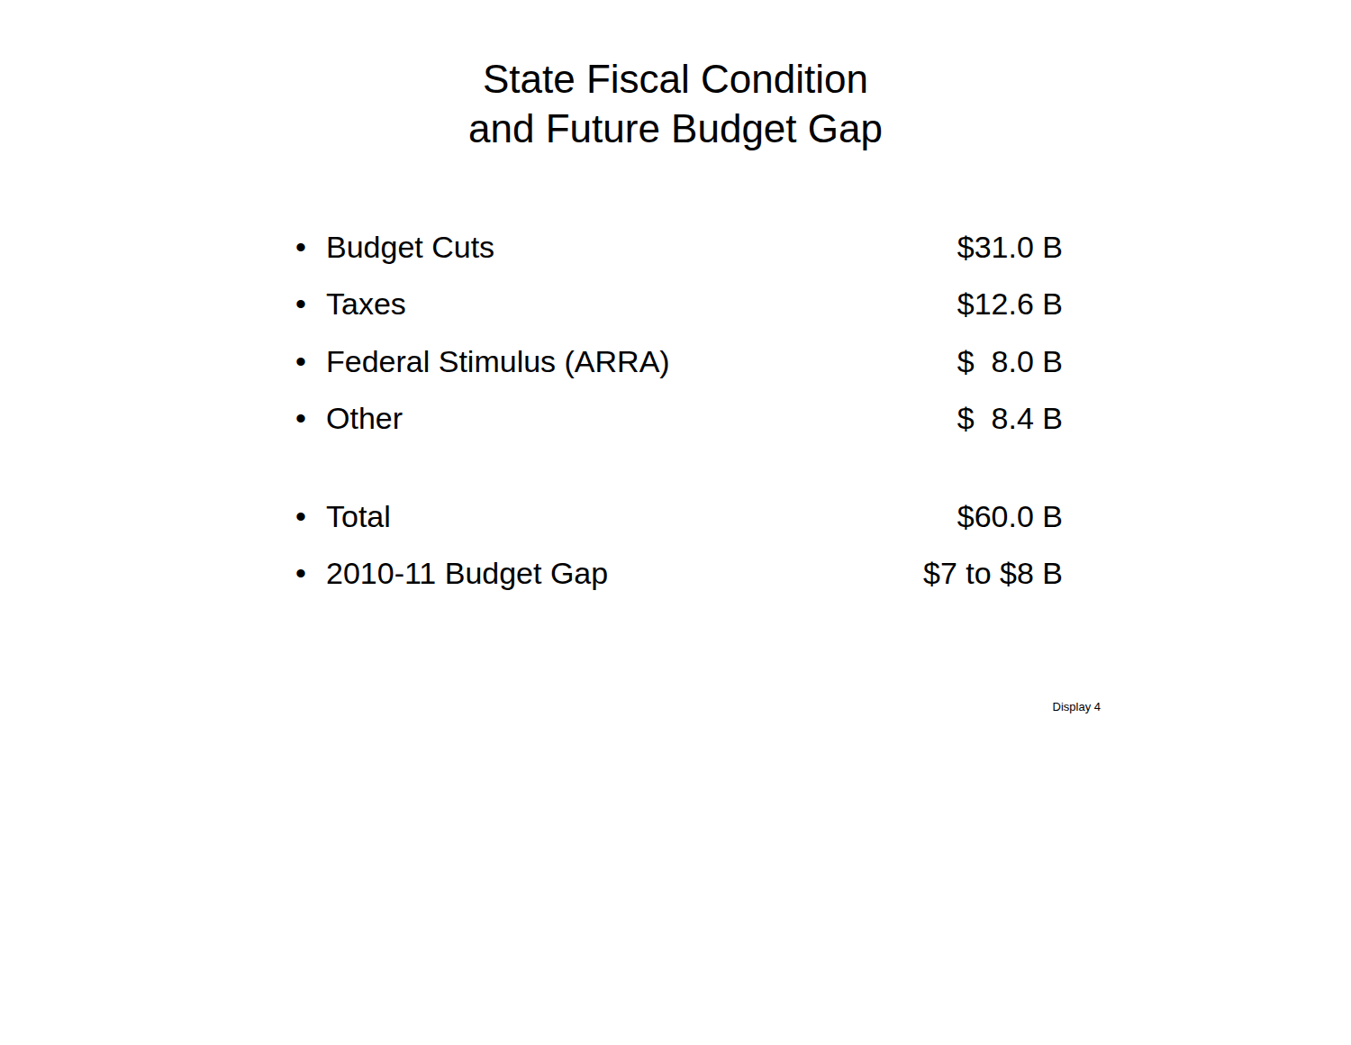State Fiscal Condition
and Future Budget Gap
Budget Cuts$31.0 B
Taxes$12.6 B
Federal Stimulus (ARRA)$ 8.0 B
Other$ 8.4 B
Total$60.0 B
2010-11 Budget Gap$7 to $8 B
Display 4